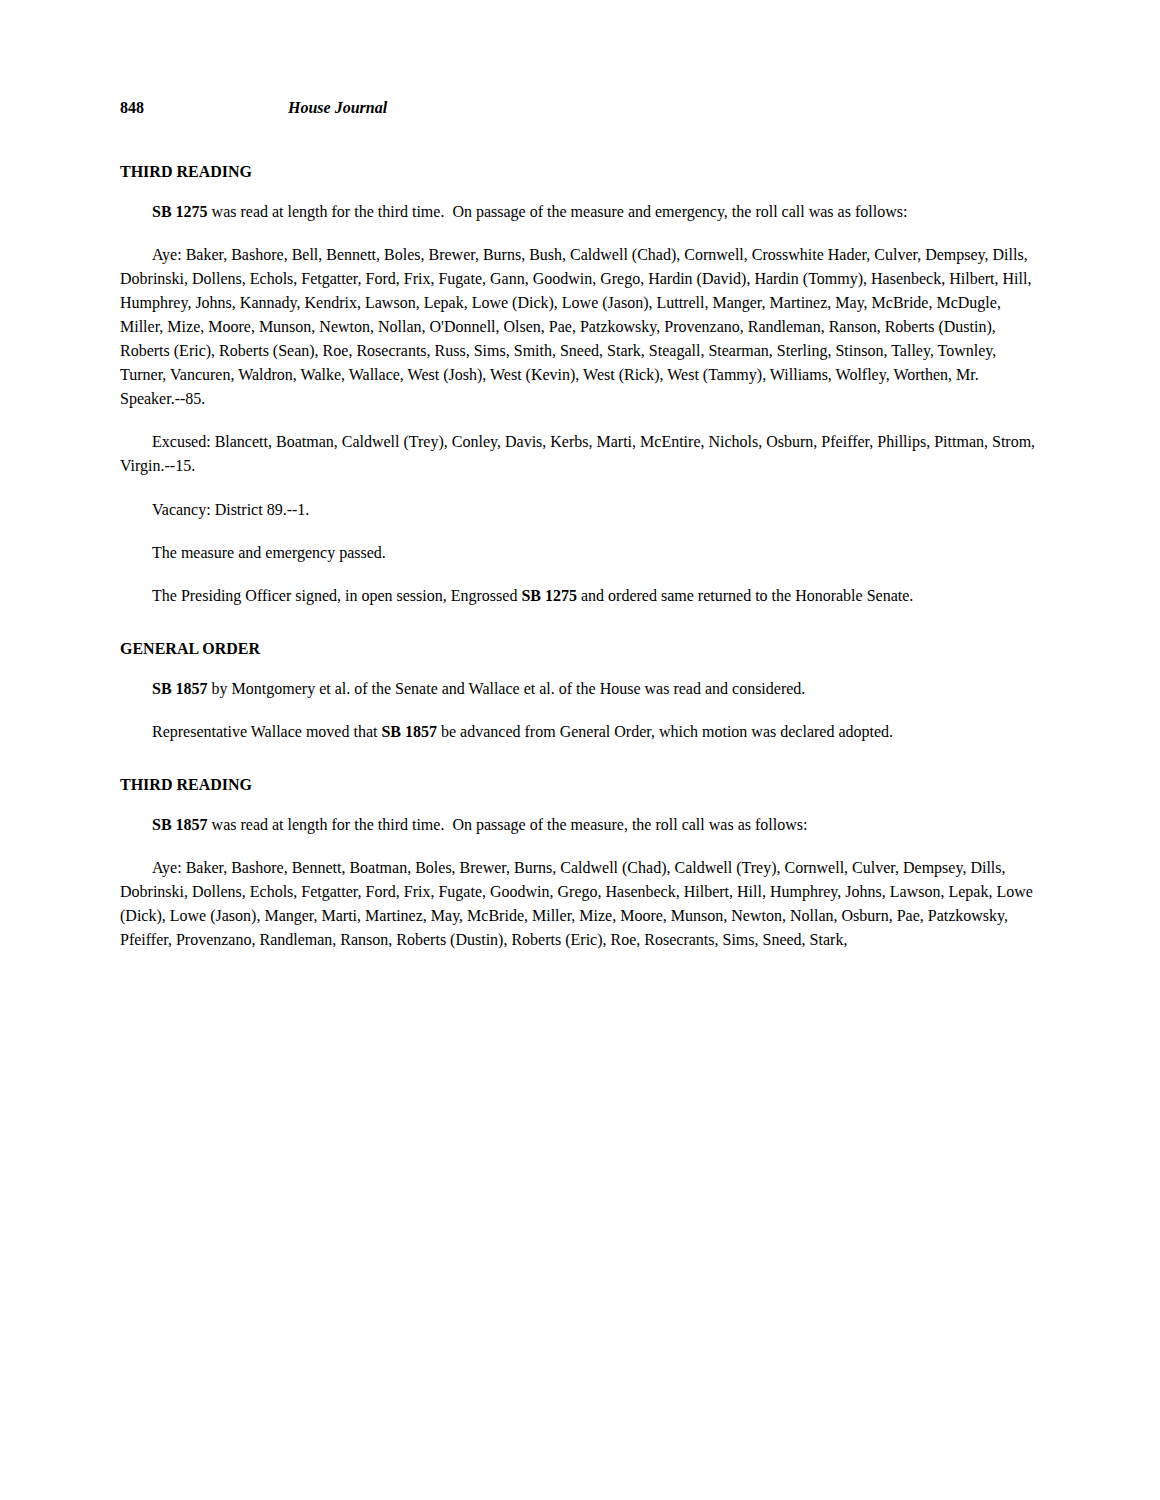848 House Journal
Third Reading
SB 1275 was read at length for the third time. On passage of the measure and emergency, the roll call was as follows:
Aye: Baker, Bashore, Bell, Bennett, Boles, Brewer, Burns, Bush, Caldwell (Chad), Cornwell, Crosswhite Hader, Culver, Dempsey, Dills, Dobrinski, Dollens, Echols, Fetgatter, Ford, Frix, Fugate, Gann, Goodwin, Grego, Hardin (David), Hardin (Tommy), Hasenbeck, Hilbert, Hill, Humphrey, Johns, Kannady, Kendrix, Lawson, Lepak, Lowe (Dick), Lowe (Jason), Luttrell, Manger, Martinez, May, McBride, McDugle, Miller, Mize, Moore, Munson, Newton, Nollan, O'Donnell, Olsen, Pae, Patzkowsky, Provenzano, Randleman, Ranson, Roberts (Dustin), Roberts (Eric), Roberts (Sean), Roe, Rosecrants, Russ, Sims, Smith, Sneed, Stark, Steagall, Stearman, Sterling, Stinson, Talley, Townley, Turner, Vancuren, Waldron, Walke, Wallace, West (Josh), West (Kevin), West (Rick), West (Tammy), Williams, Wolfley, Worthen, Mr. Speaker.--85.
Excused: Blancett, Boatman, Caldwell (Trey), Conley, Davis, Kerbs, Marti, McEntire, Nichols, Osburn, Pfeiffer, Phillips, Pittman, Strom, Virgin.--15.
Vacancy: District 89.--1.
The measure and emergency passed.
The Presiding Officer signed, in open session, Engrossed SB 1275 and ordered same returned to the Honorable Senate.
General Order
SB 1857 by Montgomery et al. of the Senate and Wallace et al. of the House was read and considered.
Representative Wallace moved that SB 1857 be advanced from General Order, which motion was declared adopted.
Third Reading
SB 1857 was read at length for the third time. On passage of the measure, the roll call was as follows:
Aye: Baker, Bashore, Bennett, Boatman, Boles, Brewer, Burns, Caldwell (Chad), Caldwell (Trey), Cornwell, Culver, Dempsey, Dills, Dobrinski, Dollens, Echols, Fetgatter, Ford, Frix, Fugate, Goodwin, Grego, Hasenbeck, Hilbert, Hill, Humphrey, Johns, Lawson, Lepak, Lowe (Dick), Lowe (Jason), Manger, Marti, Martinez, May, McBride, Miller, Mize, Moore, Munson, Newton, Nollan, Osburn, Pae, Patzkowsky, Pfeiffer, Provenzano, Randleman, Ranson, Roberts (Dustin), Roberts (Eric), Roe, Rosecrants, Sims, Sneed, Stark,